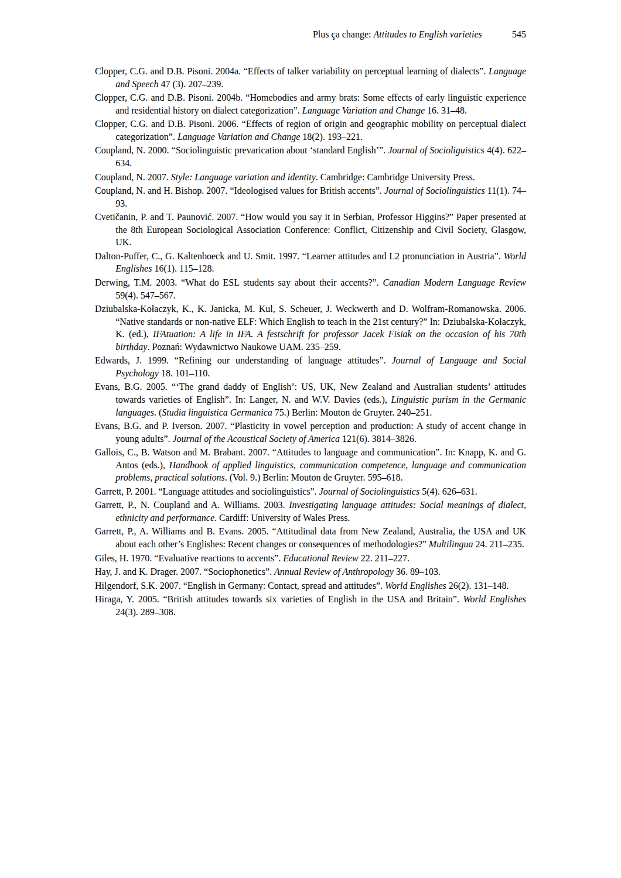Plus ça change: Attitudes to English varieties 545
Clopper, C.G. and D.B. Pisoni. 2004a. “Effects of talker variability on perceptual learning of dialects”. Language and Speech 47 (3). 207–239.
Clopper, C.G. and D.B. Pisoni. 2004b. “Homebodies and army brats: Some effects of early linguistic experience and residential history on dialect categorization”. Language Variation and Change 16. 31–48.
Clopper, C.G. and D.B. Pisoni. 2006. “Effects of region of origin and geographic mobility on perceptual dialect categorization”. Language Variation and Change 18(2). 193–221.
Coupland, N. 2000. “Sociolinguistic prevarication about ‘standard English’”. Journal of Socioliguistics 4(4). 622–634.
Coupland, N. 2007. Style: Language variation and identity. Cambridge: Cambridge University Press.
Coupland, N. and H. Bishop. 2007. “Ideologised values for British accents”. Journal of Sociolinguistics 11(1). 74–93.
Cvetičanin, P. and T. Paunović. 2007. “How would you say it in Serbian, Professor Higgins?” Paper presented at the 8th European Sociological Association Conference: Conflict, Citizenship and Civil Society, Glasgow, UK.
Dalton-Puffer, C., G. Kaltenboeck and U. Smit. 1997. “Learner attitudes and L2 pronunciation in Austria”. World Englishes 16(1). 115–128.
Derwing, T.M. 2003. “What do ESL students say about their accents?”. Canadian Modern Language Review 59(4). 547–567.
Dziubalska-Kołaczyk, K., K. Janicka, M. Kul, S. Scheuer, J. Weckwerth and D. Wolfram-Romanowska. 2006. “Native standards or non-native ELF: Which English to teach in the 21st century?” In: Dziubalska-Kołaczyk, K. (ed.), IFAtuation: A life in IFA. A festschrift for professor Jacek Fisiak on the occasion of his 70th birthday. Poznań: Wydawnictwo Naukowe UAM. 235–259.
Edwards, J. 1999. “Refining our understanding of language attitudes”. Journal of Language and Social Psychology 18. 101–110.
Evans, B.G. 2005. “‘The grand daddy of English’: US, UK, New Zealand and Australian students’ attitudes towards varieties of English”. In: Langer, N. and W.V. Davies (eds.), Linguistic purism in the Germanic languages. (Studia linguistica Germanica 75.) Berlin: Mouton de Gruyter. 240–251.
Evans, B.G. and P. Iverson. 2007. “Plasticity in vowel perception and production: A study of accent change in young adults”. Journal of the Acoustical Society of America 121(6). 3814–3826.
Gallois, C., B. Watson and M. Brabant. 2007. “Attitudes to language and communication”. In: Knapp, K. and G. Antos (eds.), Handbook of applied linguistics, communication competence, language and communication problems, practical solutions. (Vol. 9.) Berlin: Mouton de Gruyter. 595–618.
Garrett, P. 2001. “Language attitudes and sociolinguistics”. Journal of Sociolinguistics 5(4). 626–631.
Garrett, P., N. Coupland and A. Williams. 2003. Investigating language attitudes: Social meanings of dialect, ethnicity and performance. Cardiff: University of Wales Press.
Garrett, P., A. Williams and B. Evans. 2005. “Attitudinal data from New Zealand, Australia, the USA and UK about each other’s Englishes: Recent changes or consequences of methodologies?” Multilingua 24. 211–235.
Giles, H. 1970. “Evaluative reactions to accents”. Educational Review 22. 211–227.
Hay, J. and K. Drager. 2007. “Sociophonetics”. Annual Review of Anthropology 36. 89–103.
Hilgendorf, S.K. 2007. “English in Germany: Contact, spread and attitudes”. World Englishes 26(2). 131–148.
Hiraga, Y. 2005. “British attitudes towards six varieties of English in the USA and Britain”. World Englishes 24(3). 289–308.